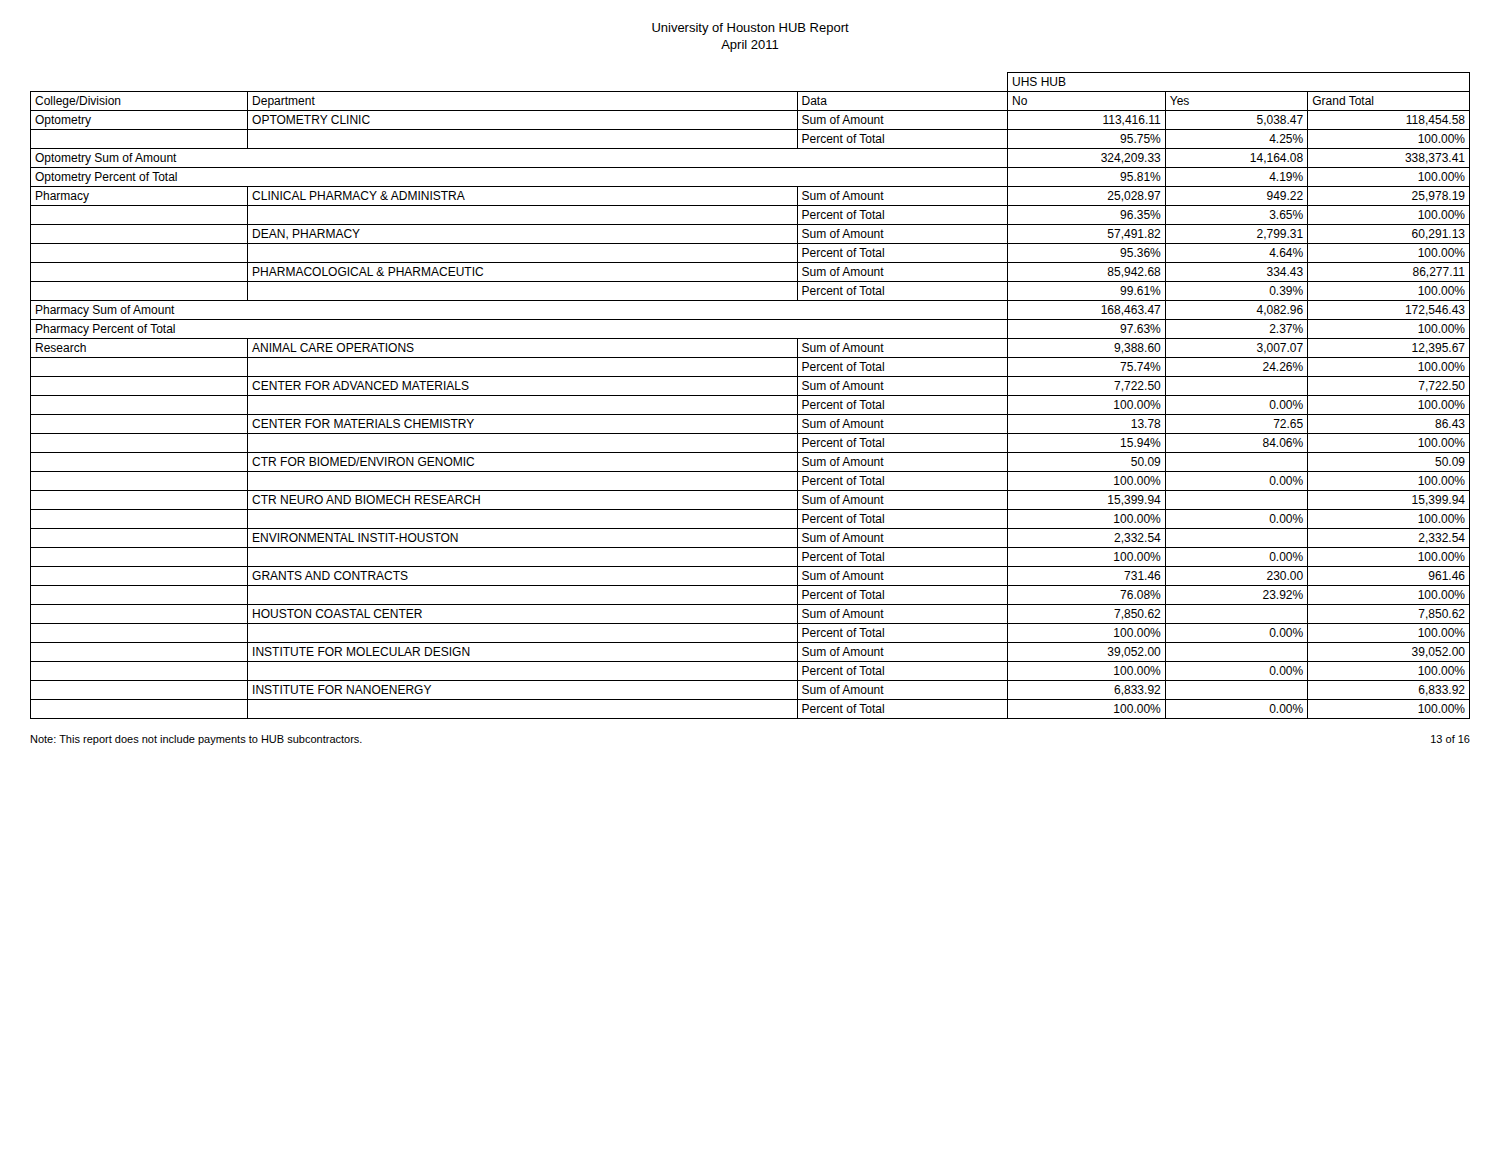University of Houston HUB Report
April 2011
| | | | UHS HUB |
| --- | --- | --- | --- |
| College/Division | Department | Data | No | Yes | Grand Total |
| Optometry | OPTOMETRY CLINIC | Sum of Amount | 113,416.11 | 5,038.47 | 118,454.58 |
| | | Percent of Total | 95.75% | 4.25% | 100.00% |
| Optometry Sum of Amount | 324,209.33 | 14,164.08 | 338,373.41 |
| Optometry Percent of Total | 95.81% | 4.19% | 100.00% |
| Pharmacy | CLINICAL PHARMACY & ADMINISTRA | Sum of Amount | 25,028.97 | 949.22 | 25,978.19 |
| | | Percent of Total | 96.35% | 3.65% | 100.00% |
| | DEAN, PHARMACY | Sum of Amount | 57,491.82 | 2,799.31 | 60,291.13 |
| | | Percent of Total | 95.36% | 4.64% | 100.00% |
| | PHARMACOLOGICAL & PHARMACEUTIC | Sum of Amount | 85,942.68 | 334.43 | 86,277.11 |
| | | Percent of Total | 99.61% | 0.39% | 100.00% |
| Pharmacy Sum of Amount | 168,463.47 | 4,082.96 | 172,546.43 |
| Pharmacy Percent of Total | 97.63% | 2.37% | 100.00% |
| Research | ANIMAL CARE OPERATIONS | Sum of Amount | 9,388.60 | 3,007.07 | 12,395.67 |
| | | Percent of Total | 75.74% | 24.26% | 100.00% |
| | CENTER FOR ADVANCED MATERIALS | Sum of Amount | 7,722.50 | | 7,722.50 |
| | | Percent of Total | 100.00% | 0.00% | 100.00% |
| | CENTER FOR MATERIALS CHEMISTRY | Sum of Amount | 13.78 | 72.65 | 86.43 |
| | | Percent of Total | 15.94% | 84.06% | 100.00% |
| | CTR FOR BIOMED/ENVIRON GENOMIC | Sum of Amount | 50.09 | | 50.09 |
| | | Percent of Total | 100.00% | 0.00% | 100.00% |
| | CTR NEURO AND BIOMECH RESEARCH | Sum of Amount | 15,399.94 | | 15,399.94 |
| | | Percent of Total | 100.00% | 0.00% | 100.00% |
| | ENVIRONMENTAL INSTIT-HOUSTON | Sum of Amount | 2,332.54 | | 2,332.54 |
| | | Percent of Total | 100.00% | 0.00% | 100.00% |
| | GRANTS AND CONTRACTS | Sum of Amount | 731.46 | 230.00 | 961.46 |
| | | Percent of Total | 76.08% | 23.92% | 100.00% |
| | HOUSTON COASTAL CENTER | Sum of Amount | 7,850.62 | | 7,850.62 |
| | | Percent of Total | 100.00% | 0.00% | 100.00% |
| | INSTITUTE FOR MOLECULAR DESIGN | Sum of Amount | 39,052.00 | | 39,052.00 |
| | | Percent of Total | 100.00% | 0.00% | 100.00% |
| | INSTITUTE FOR NANOENERGY | Sum of Amount | 6,833.92 | | 6,833.92 |
| | | Percent of Total | 100.00% | 0.00% | 100.00% |
Note: This report does not include payments to HUB subcontractors.
13 of 16